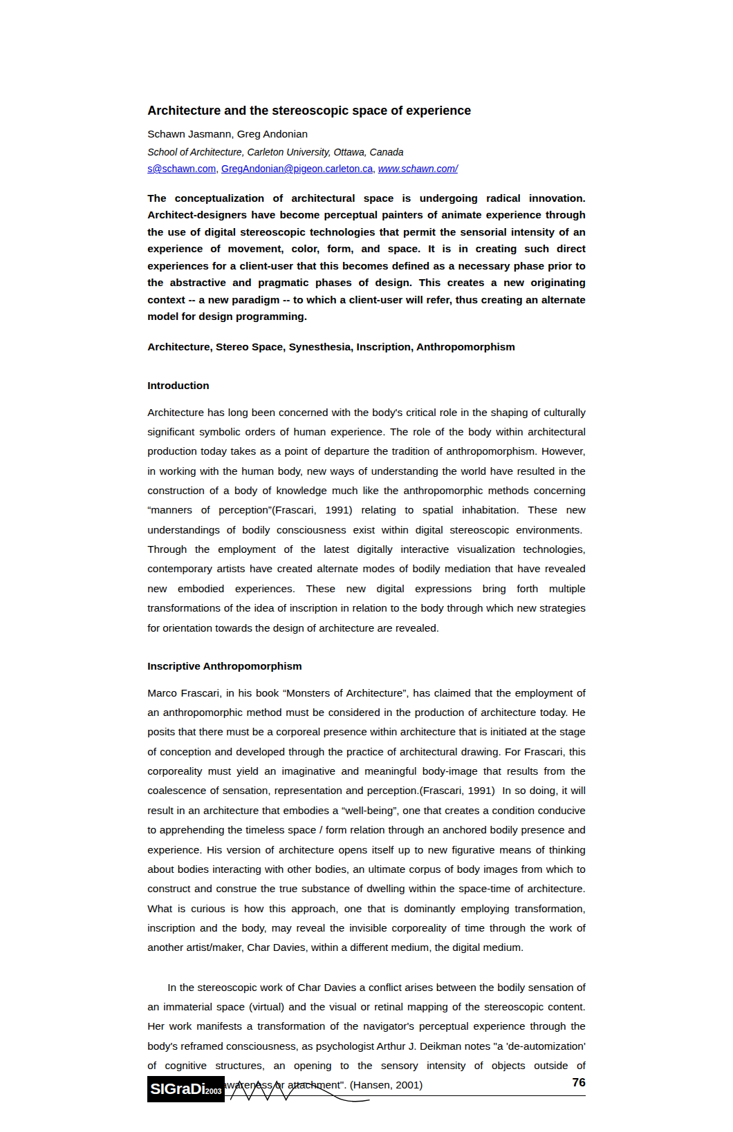Architecture and the stereoscopic space of experience
Schawn Jasmann, Greg Andonian
School of Architecture, Carleton University, Ottawa, Canada
s@schawn.com, GregAndonian@pigeon.carleton.ca, www.schawn.com/
The conceptualization of architectural space is undergoing radical innovation. Architect-designers have become perceptual painters of animate experience through the use of digital stereoscopic technologies that permit the sensorial intensity of an experience of movement, color, form, and space. It is in creating such direct experiences for a client-user that this becomes defined as a necessary phase prior to the abstractive and pragmatic phases of design. This creates a new originating context -- a new paradigm -- to which a client-user will refer, thus creating an alternate model for design programming.
Architecture, Stereo Space, Synesthesia, Inscription, Anthropomorphism
Introduction
Architecture has long been concerned with the body's critical role in the shaping of culturally significant symbolic orders of human experience. The role of the body within architectural production today takes as a point of departure the tradition of anthropomorphism. However, in working with the human body, new ways of understanding the world have resulted in the construction of a body of knowledge much like the anthropomorphic methods concerning “manners of perception”(Frascari, 1991) relating to spatial inhabitation. These new understandings of bodily consciousness exist within digital stereoscopic environments. Through the employment of the latest digitally interactive visualization technologies, contemporary artists have created alternate modes of bodily mediation that have revealed new embodied experiences. These new digital expressions bring forth multiple transformations of the idea of inscription in relation to the body through which new strategies for orientation towards the design of architecture are revealed.
Inscriptive Anthropomorphism
Marco Frascari, in his book “Monsters of Architecture”, has claimed that the employment of an anthropomorphic method must be considered in the production of architecture today. He posits that there must be a corporeal presence within architecture that is initiated at the stage of conception and developed through the practice of architectural drawing. For Frascari, this corporeality must yield an imaginative and meaningful body-image that results from the coalescence of sensation, representation and perception.(Frascari, 1991) In so doing, it will result in an architecture that embodies a “well-being”, one that creates a condition conducive to apprehending the timeless space / form relation through an anchored bodily presence and experience. His version of architecture opens itself up to new figurative means of thinking about bodies interacting with other bodies, an ultimate corpus of body images from which to construct and construe the true substance of dwelling within the space-time of architecture. What is curious is how this approach, one that is dominantly employing transformation, inscription and the body, may reveal the invisible corporeality of time through the work of another artist/maker, Char Davies, within a different medium, the digital medium.
In the stereoscopic work of Char Davies a conflict arises between the bodily sensation of an immaterial space (virtual) and the visual or retinal mapping of the stereoscopic content. Her work manifests a transformation of the navigator's perceptual experience through the body's reframed consciousness, as psychologist Arthur J. Deikman notes "a 'de-automization' of cognitive structures, an opening to the sensory intensity of objects outside of conceptualized awareness or attachment". (Hansen, 2001)
SIGraDi2003
76